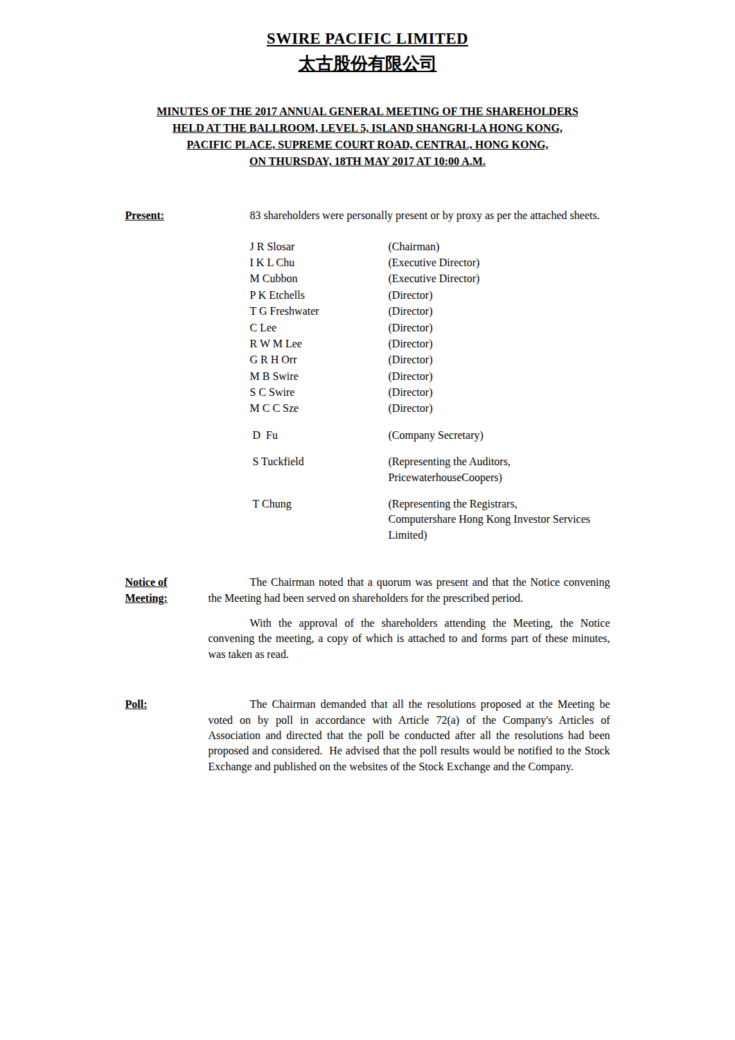SWIRE PACIFIC LIMITED
太古股份有限公司
MINUTES OF THE 2017 ANNUAL GENERAL MEETING OF THE SHAREHOLDERS
HELD AT THE BALLROOM, LEVEL 5, ISLAND SHANGRI-LA HONG KONG,
PACIFIC PLACE, SUPREME COURT ROAD, CENTRAL, HONG KONG,
ON THURSDAY, 18TH MAY 2017 AT 10:00 A.M.
| Present: | 83 shareholders were personally present or by proxy as per the attached sheets. / J R Slosar / (Chairman) / / I K L Chu / (Executive Director) / / M Cubbon / (Executive Director) / / P K Etchells / (Director) / / T G Freshwater / (Director) / / C Lee / (Director) / / R W M Lee / (Director) / / G R H Orr / (Director) / / M B Swire / (Director) / / S C Swire / (Director) / / M C C Sze / (Director) / / D Fu / (Company Secretary) / / S Tuckfield / (Representing the Auditors, PricewaterhouseCoopers) / / T Chung / (Representing the Registrars, Computershare Hong Kong Investor Services Limited) / |
| Notice of Meeting: | The Chairman noted that a quorum was present and that the Notice convening the Meeting had been served on shareholders for the prescribed period. With the approval of the shareholders attending the Meeting, the Notice convening the meeting, a copy of which is attached to and forms part of these minutes, was taken as read. |
| Poll: | The Chairman demanded that all the resolutions proposed at the Meeting be voted on by poll in accordance with Article 72(a) of the Company's Articles of Association and directed that the poll be conducted after all the resolutions had been proposed and considered. He advised that the poll results would be notified to the Stock Exchange and published on the websites of the Stock Exchange and the Company. |